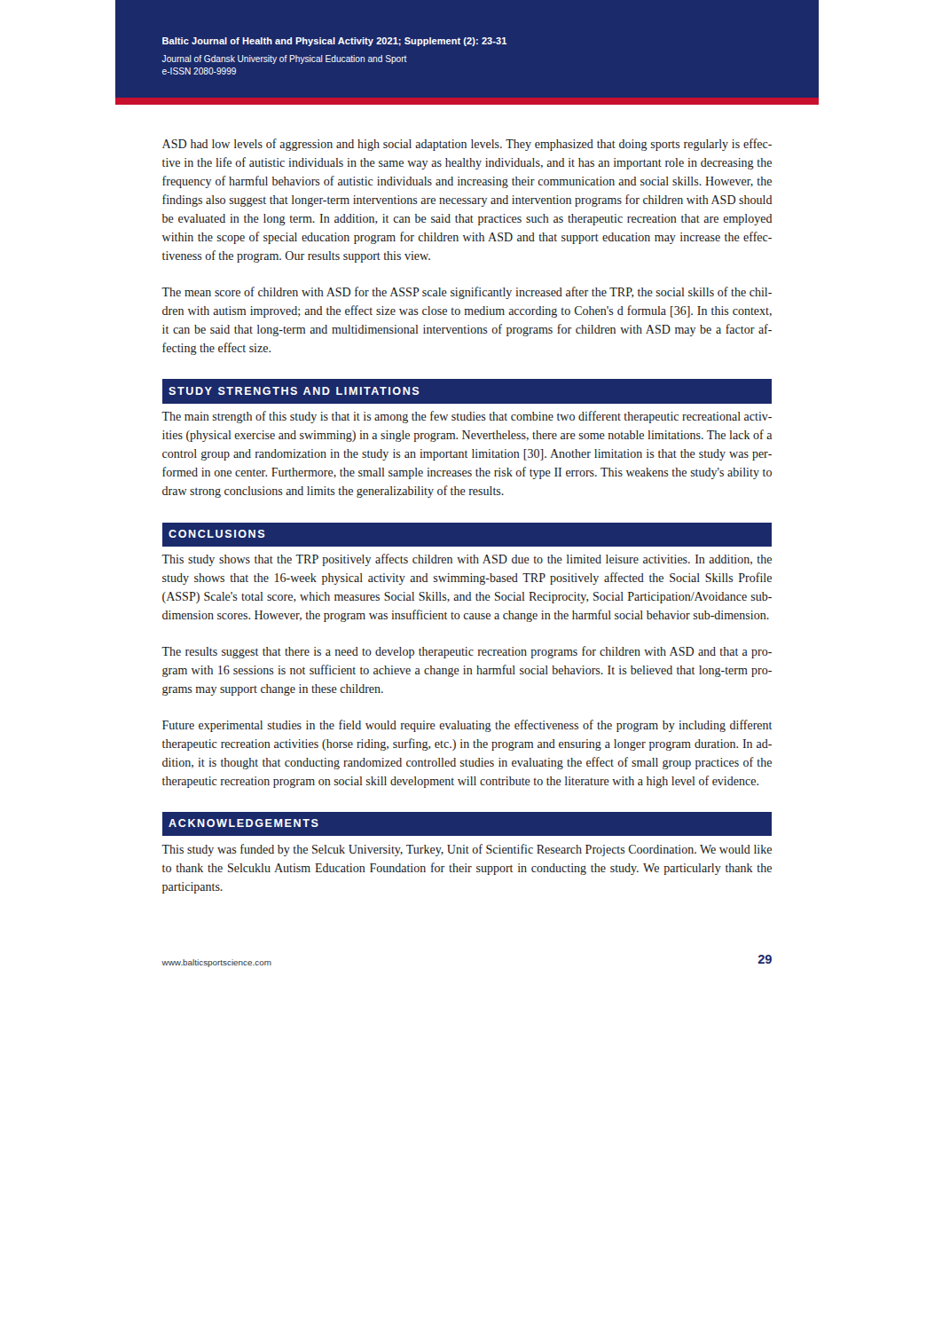Baltic Journal of Health and Physical Activity 2021; Supplement (2): 23-31
Journal of Gdansk University of Physical Education and Sport
e-ISSN 2080-9999
ASD had low levels of aggression and high social adaptation levels. They emphasized that doing sports regularly is effective in the life of autistic individuals in the same way as healthy individuals, and it has an important role in decreasing the frequency of harmful behaviors of autistic individuals and increasing their communication and social skills. However, the findings also suggest that longer-term interventions are necessary and intervention programs for children with ASD should be evaluated in the long term. In addition, it can be said that practices such as therapeutic recreation that are employed within the scope of special education program for children with ASD and that support education may increase the effectiveness of the program. Our results support this view.
The mean score of children with ASD for the ASSP scale significantly increased after the TRP, the social skills of the children with autism improved; and the effect size was close to medium according to Cohen's d formula [36]. In this context, it can be said that long-term and multidimensional interventions of programs for children with ASD may be a factor affecting the effect size.
Study strengths and limitations
The main strength of this study is that it is among the few studies that combine two different therapeutic recreational activities (physical exercise and swimming) in a single program. Nevertheless, there are some notable limitations. The lack of a control group and randomization in the study is an important limitation [30]. Another limitation is that the study was performed in one center. Furthermore, the small sample increases the risk of type II errors. This weakens the study's ability to draw strong conclusions and limits the generalizability of the results.
Conclusions
This study shows that the TRP positively affects children with ASD due to the limited leisure activities. In addition, the study shows that the 16-week physical activity and swimming-based TRP positively affected the Social Skills Profile (ASSP) Scale's total score, which measures Social Skills, and the Social Reciprocity, Social Participation/Avoidance sub-dimension scores. However, the program was insufficient to cause a change in the harmful social behavior sub-dimension.
The results suggest that there is a need to develop therapeutic recreation programs for children with ASD and that a program with 16 sessions is not sufficient to achieve a change in harmful social behaviors. It is believed that long-term programs may support change in these children.
Future experimental studies in the field would require evaluating the effectiveness of the program by including different therapeutic recreation activities (horse riding, surfing, etc.) in the program and ensuring a longer program duration. In addition, it is thought that conducting randomized controlled studies in evaluating the effect of small group practices of the therapeutic recreation program on social skill development will contribute to the literature with a high level of evidence.
Acknowledgements
This study was funded by the Selcuk University, Turkey, Unit of Scientific Research Projects Coordination. We would like to thank the Selcuklu Autism Education Foundation for their support in conducting the study. We particularly thank the participants.
www.balticsportscience.com 29